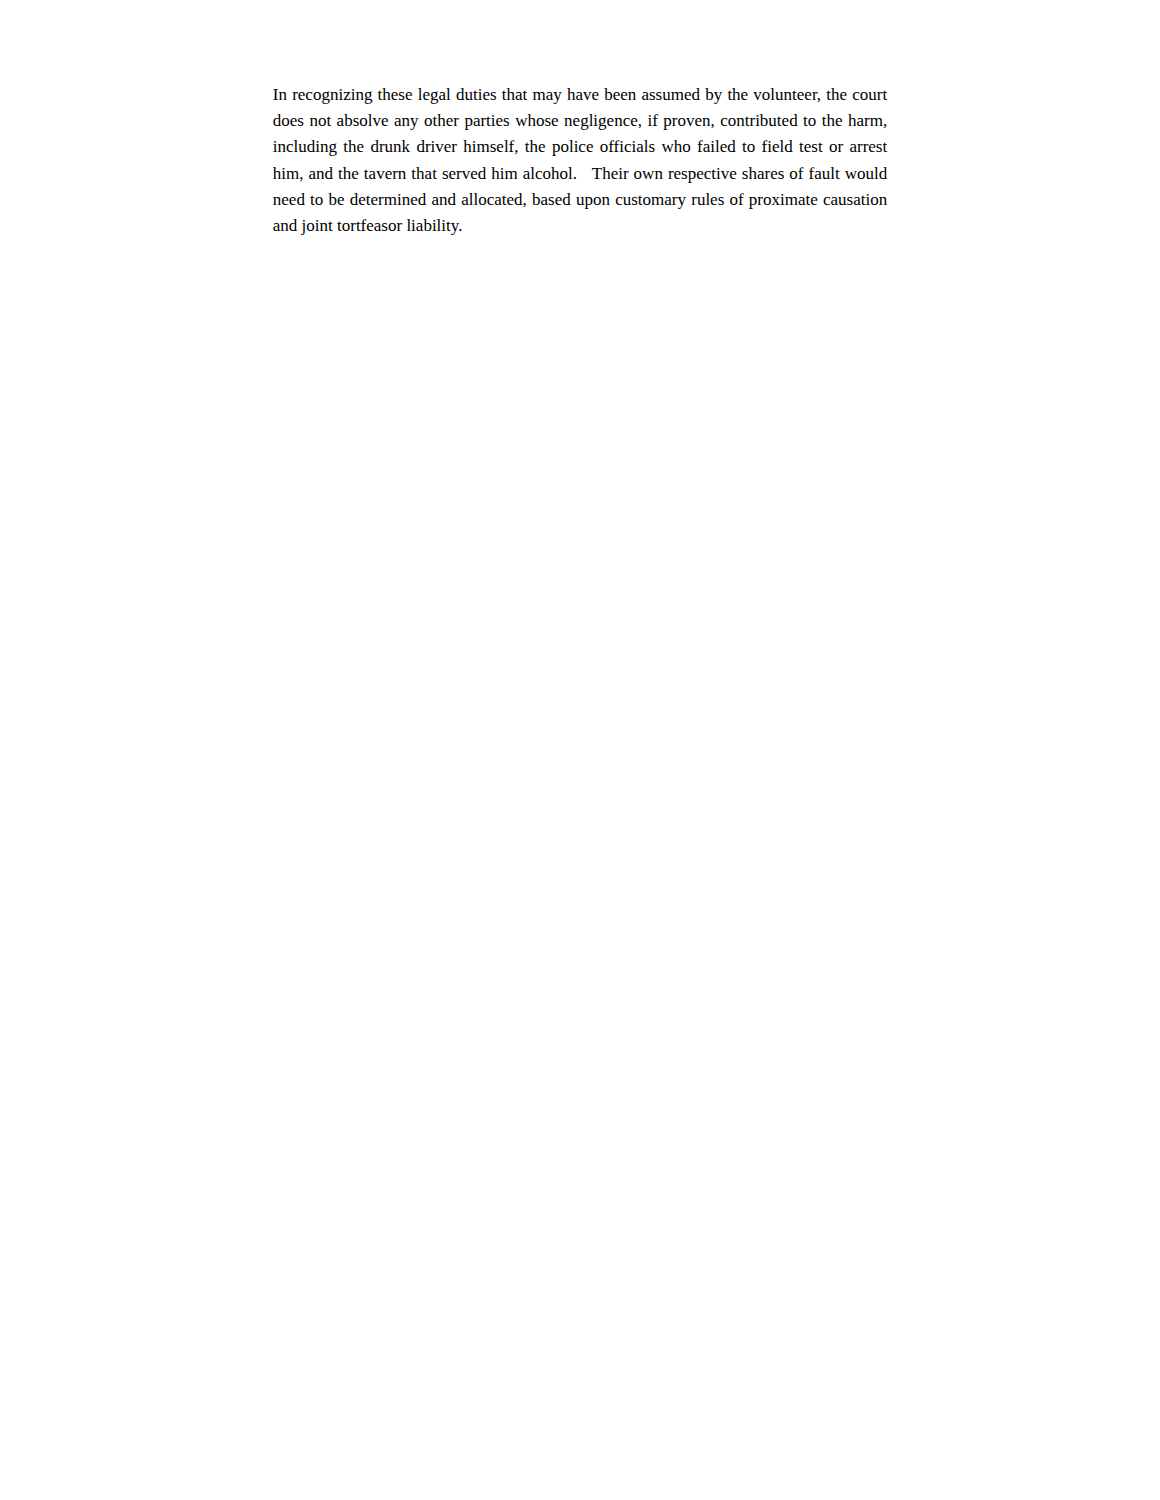In recognizing these legal duties that may have been assumed by the volunteer, the court does not absolve any other parties whose negligence, if proven, contributed to the harm, including the drunk driver himself, the police officials who failed to field test or arrest him, and the tavern that served him alcohol. Their own respective shares of fault would need to be determined and allocated, based upon customary rules of proximate causation and joint tortfeasor liability.